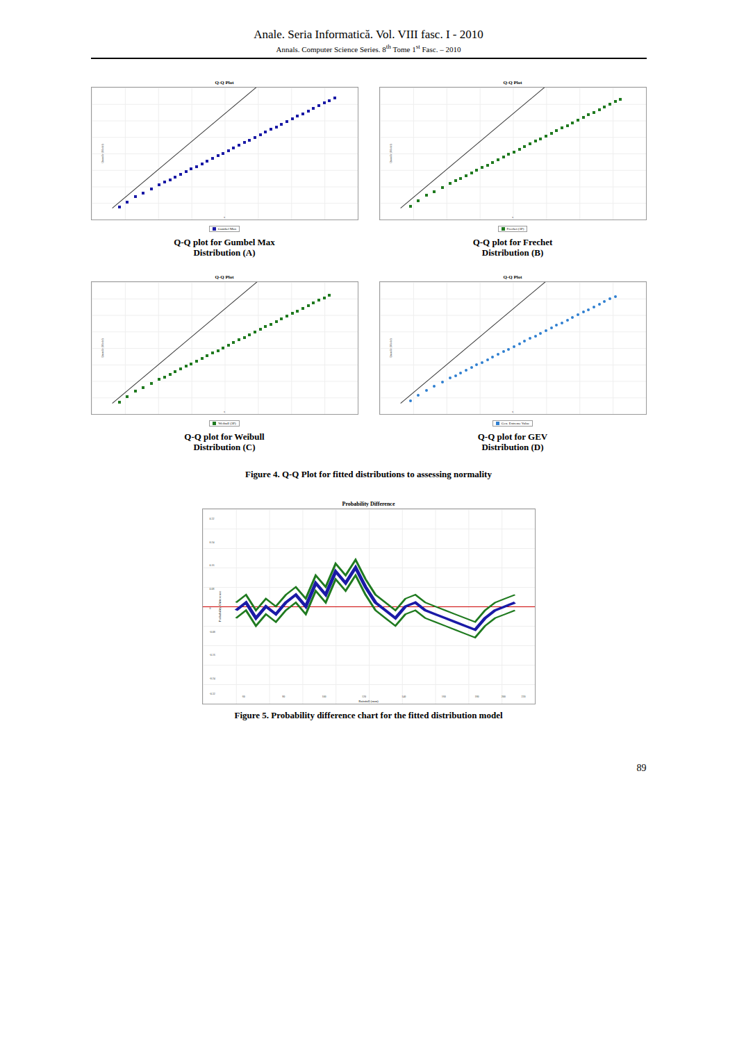Anale. Seria Informatică. Vol. VIII fasc. I - 2010
Annals. Computer Science Series. 8th Tome 1st Fasc. – 2010
Q-Q Plot
Quantile (Model)
x
Gumbel Max
Q-Q plot for Gumbel Max
Distribution (A)
Q-Q Plot
Quantile (Model)
x
Frechet (3P)
Q-Q plot for Frechet
Distribution (B)
Q-Q Plot
Quantile (Model)
x
Weibull (3P)
Q-Q plot for Weibull
Distribution (C)
Q-Q Plot
Quantile (Model)
x
Gen. Extreme Value
Q-Q plot for GEV
Distribution (D)
Figure 4. Q-Q Plot for fitted distributions to assessing normality
Probability Difference
Probability Difference
Rainfall (mm)
0.32
0.24
0.16
0.08
0
-0.08
-0.16
-0.24
-0.32
60
80
100
120
140
160
180
200
220
Figure 5. Probability difference chart for the fitted distribution model
89